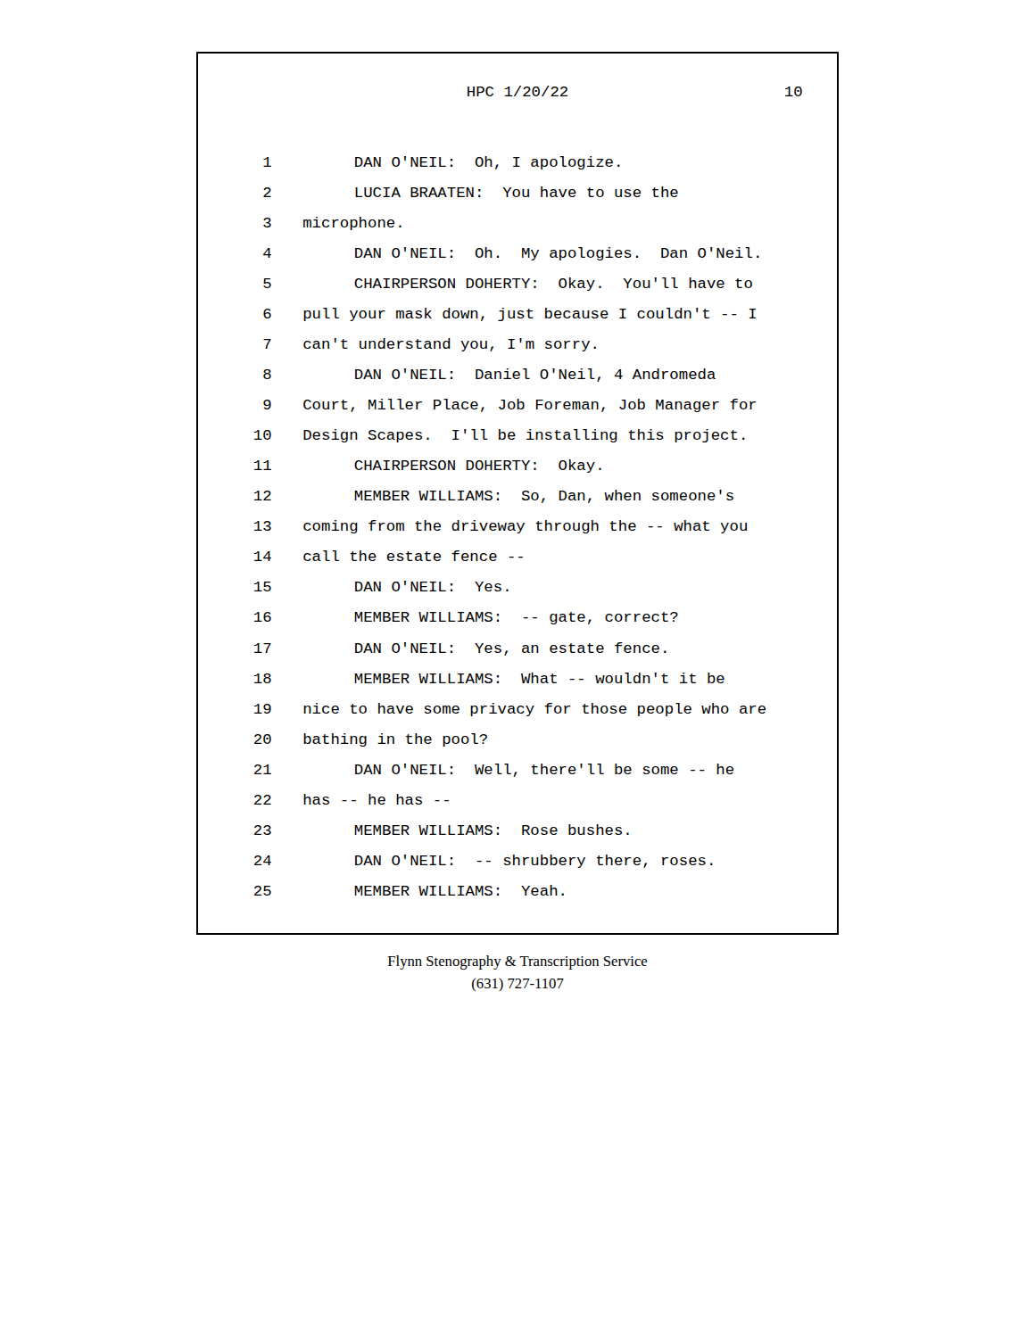HPC 1/20/22 10
| 1 | DAN O'NEIL: Oh, I apologize. |
| 2 | LUCIA BRAATEN: You have to use the |
| 3 | microphone. |
| 4 | DAN O'NEIL: Oh. My apologies. Dan O'Neil. |
| 5 | CHAIRPERSON DOHERTY: Okay. You'll have to |
| 6 | pull your mask down, just because I couldn't -- I |
| 7 | can't understand you, I'm sorry. |
| 8 | DAN O'NEIL: Daniel O'Neil, 4 Andromeda |
| 9 | Court, Miller Place, Job Foreman, Job Manager for |
| 10 | Design Scapes. I'll be installing this project. |
| 11 | CHAIRPERSON DOHERTY: Okay. |
| 12 | MEMBER WILLIAMS: So, Dan, when someone's |
| 13 | coming from the driveway through the -- what you |
| 14 | call the estate fence -- |
| 15 | DAN O'NEIL: Yes. |
| 16 | MEMBER WILLIAMS: -- gate, correct? |
| 17 | DAN O'NEIL: Yes, an estate fence. |
| 18 | MEMBER WILLIAMS: What -- wouldn't it be |
| 19 | nice to have some privacy for those people who are |
| 20 | bathing in the pool? |
| 21 | DAN O'NEIL: Well, there'll be some -- he |
| 22 | has -- he has -- |
| 23 | MEMBER WILLIAMS: Rose bushes. |
| 24 | DAN O'NEIL: -- shrubbery there, roses. |
| 25 | MEMBER WILLIAMS: Yeah. |
Flynn Stenography & Transcription Service
(631) 727-1107